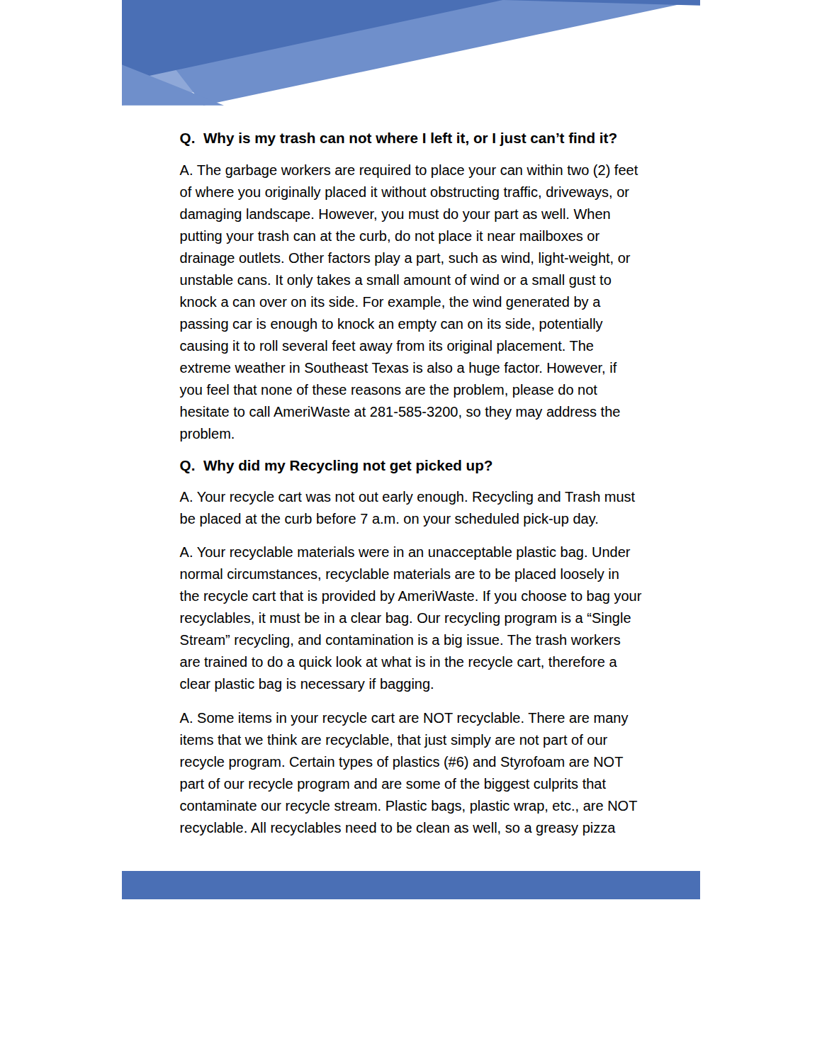Q. Why is my trash can not where I left it, or I just can’t find it?
A. The garbage workers are required to place your can within two (2) feet of where you originally placed it without obstructing traffic, driveways, or damaging landscape. However, you must do your part as well. When putting your trash can at the curb, do not place it near mailboxes or drainage outlets. Other factors play a part, such as wind, light-weight, or unstable cans. It only takes a small amount of wind or a small gust to knock a can over on its side. For example, the wind generated by a passing car is enough to knock an empty can on its side, potentially causing it to roll several feet away from its original placement. The extreme weather in Southeast Texas is also a huge factor. However, if you feel that none of these reasons are the problem, please do not hesitate to call AmeriWaste at 281-585-3200, so they may address the problem.
Q. Why did my Recycling not get picked up?
A. Your recycle cart was not out early enough. Recycling and Trash must be placed at the curb before 7 a.m. on your scheduled pick-up day.
A. Your recyclable materials were in an unacceptable plastic bag. Under normal circumstances, recyclable materials are to be placed loosely in the recycle cart that is provided by AmeriWaste. If you choose to bag your recyclables, it must be in a clear bag. Our recycling program is a “Single Stream” recycling, and contamination is a big issue. The trash workers are trained to do a quick look at what is in the recycle cart, therefore a clear plastic bag is necessary if bagging.
A. Some items in your recycle cart are NOT recyclable. There are many items that we think are recyclable, that just simply are not part of our recycle program. Certain types of plastics (#6) and Styrofoam are NOT part of our recycle program and are some of the biggest culprits that contaminate our recycle stream. Plastic bags, plastic wrap, etc., are NOT recyclable. All recyclables need to be clean as well, so a greasy pizza